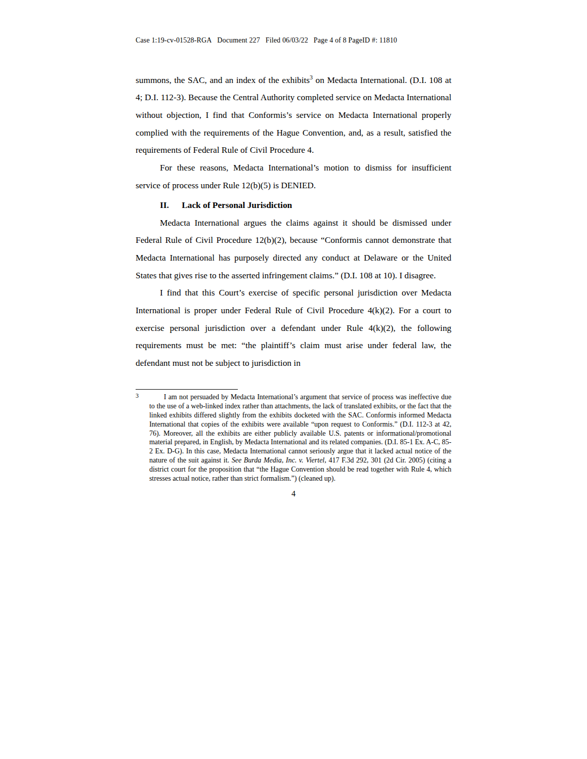Case 1:19-cv-01528-RGA Document 227 Filed 06/03/22 Page 4 of 8 PageID #: 11810
summons, the SAC, and an index of the exhibits3 on Medacta International. (D.I. 108 at 4; D.I. 112-3). Because the Central Authority completed service on Medacta International without objection, I find that Conformis’s service on Medacta International properly complied with the requirements of the Hague Convention, and, as a result, satisfied the requirements of Federal Rule of Civil Procedure 4.
For these reasons, Medacta International’s motion to dismiss for insufficient service of process under Rule 12(b)(5) is DENIED.
II. Lack of Personal Jurisdiction
Medacta International argues the claims against it should be dismissed under Federal Rule of Civil Procedure 12(b)(2), because “Conformis cannot demonstrate that Medacta International has purposely directed any conduct at Delaware or the United States that gives rise to the asserted infringement claims.” (D.I. 108 at 10). I disagree.
I find that this Court’s exercise of specific personal jurisdiction over Medacta International is proper under Federal Rule of Civil Procedure 4(k)(2). For a court to exercise personal jurisdiction over a defendant under Rule 4(k)(2), the following requirements must be met: “the plaintiff’s claim must arise under federal law, the defendant must not be subject to jurisdiction in
3
I am not persuaded by Medacta International’s argument that service of process was ineffective due to the use of a web-linked index rather than attachments, the lack of translated exhibits, or the fact that the linked exhibits differed slightly from the exhibits docketed with the SAC. Conformis informed Medacta International that copies of the exhibits were available “upon request to Conformis.” (D.I. 112-3 at 42, 76). Moreover, all the exhibits are either publicly available U.S. patents or informational/promotional material prepared, in English, by Medacta International and its related companies. (D.I. 85-1 Ex. A-C, 85-2 Ex. D-G). In this case, Medacta International cannot seriously argue that it lacked actual notice of the nature of the suit against it. See Burda Media, Inc. v. Viertel, 417 F.3d 292, 301 (2d Cir. 2005) (citing a district court for the proposition that “the Hague Convention should be read together with Rule 4, which stresses actual notice, rather than strict formalism.”) (cleaned up).
4